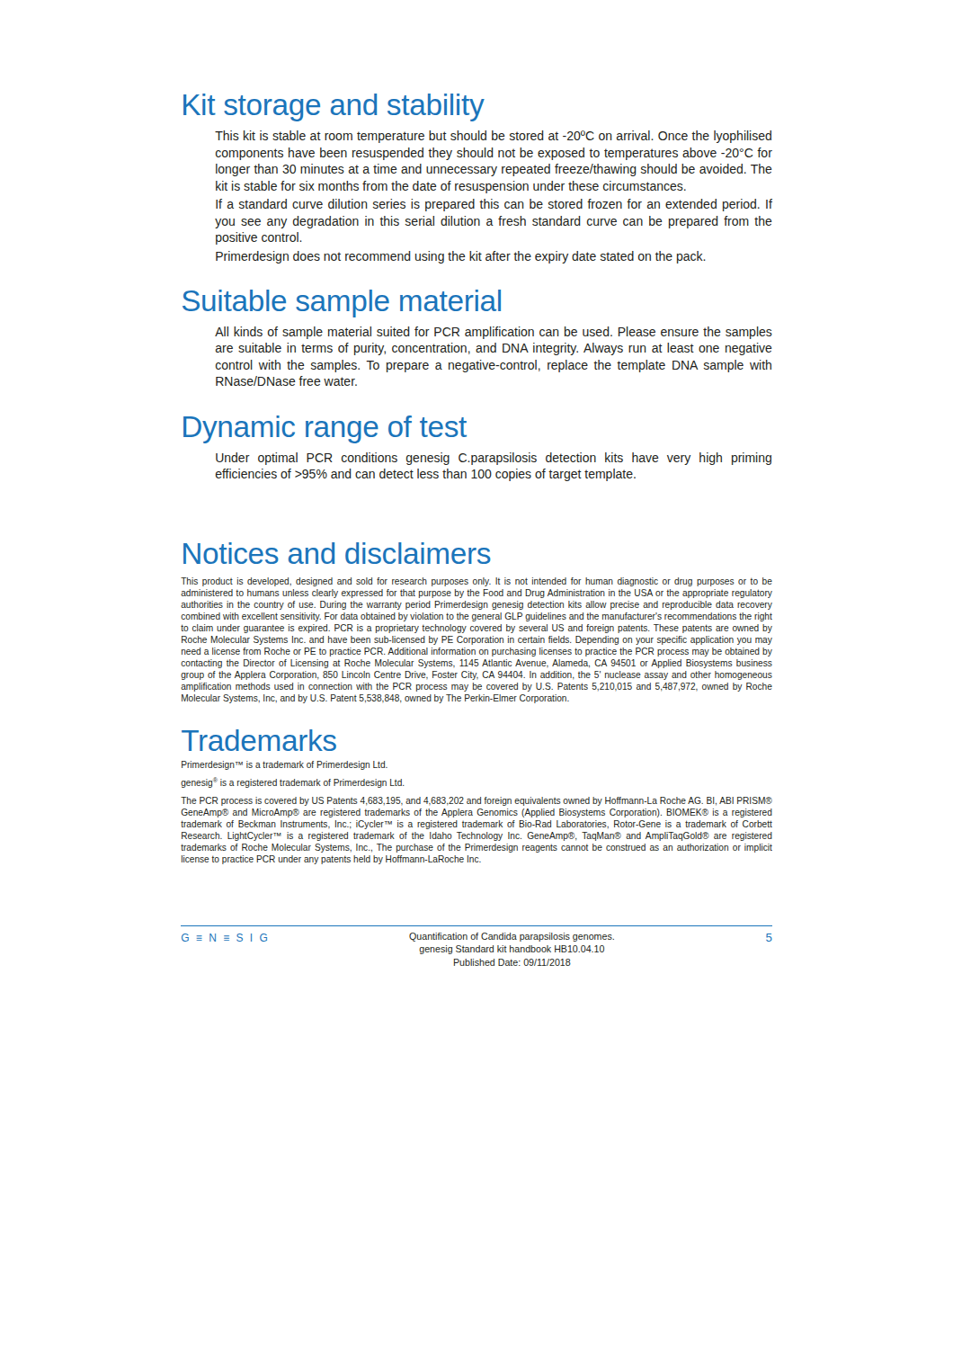Kit storage and stability
This kit is stable at room temperature but should be stored at -20ºC on arrival. Once the lyophilised components have been resuspended they should not be exposed to temperatures above -20°C for longer than 30 minutes at a time and unnecessary repeated freeze/thawing should be avoided. The kit is stable for six months from the date of resuspension under these circumstances.
If a standard curve dilution series is prepared this can be stored frozen for an extended period. If you see any degradation in this serial dilution a fresh standard curve can be prepared from the positive control.
Primerdesign does not recommend using the kit after the expiry date stated on the pack.
Suitable sample material
All kinds of sample material suited for PCR amplification can be used. Please ensure the samples are suitable in terms of purity, concentration, and DNA integrity. Always run at least one negative control with the samples. To prepare a negative-control, replace the template DNA sample with RNase/DNase free water.
Dynamic range of test
Under optimal PCR conditions genesig C.parapsilosis detection kits have very high priming efficiencies of >95% and can detect less than 100 copies of target template.
Notices and disclaimers
This product is developed, designed and sold for research purposes only. It is not intended for human diagnostic or drug purposes or to be administered to humans unless clearly expressed for that purpose by the Food and Drug Administration in the USA or the appropriate regulatory authorities in the country of use. During the warranty period Primerdesign genesig detection kits allow precise and reproducible data recovery combined with excellent sensitivity. For data obtained by violation to the general GLP guidelines and the manufacturer's recommendations the right to claim under guarantee is expired. PCR is a proprietary technology covered by several US and foreign patents. These patents are owned by Roche Molecular Systems Inc. and have been sub-licensed by PE Corporation in certain fields. Depending on your specific application you may need a license from Roche or PE to practice PCR. Additional information on purchasing licenses to practice the PCR process may be obtained by contacting the Director of Licensing at Roche Molecular Systems, 1145 Atlantic Avenue, Alameda, CA 94501 or Applied Biosystems business group of the Applera Corporation, 850 Lincoln Centre Drive, Foster City, CA 94404. In addition, the 5' nuclease assay and other homogeneous amplification methods used in connection with the PCR process may be covered by U.S. Patents 5,210,015 and 5,487,972, owned by Roche Molecular Systems, Inc, and by U.S. Patent 5,538,848, owned by The Perkin-Elmer Corporation.
Trademarks
Primerdesign™ is a trademark of Primerdesign Ltd.
genesig® is a registered trademark of Primerdesign Ltd.
The PCR process is covered by US Patents 4,683,195, and 4,683,202 and foreign equivalents owned by Hoffmann-La Roche AG. BI, ABI PRISM® GeneAmp® and MicroAmp® are registered trademarks of the Applera Genomics (Applied Biosystems Corporation). BIOMEK® is a registered trademark of Beckman Instruments, Inc.; iCycler™ is a registered trademark of Bio-Rad Laboratories, Rotor-Gene is a trademark of Corbett Research. LightCycler™ is a registered trademark of the Idaho Technology Inc. GeneAmp®, TaqMan® and AmpliTaqGold® are registered trademarks of Roche Molecular Systems, Inc., The purchase of the Primerdesign reagents cannot be construed as an authorization or implicit license to practice PCR under any patents held by Hoffmann-LaRoche Inc.
G ≡ N ≡ S I G
Quantification of Candida parapsilosis genomes.
genesig Standard kit handbook HB10.04.10
Published Date: 09/11/2018
5